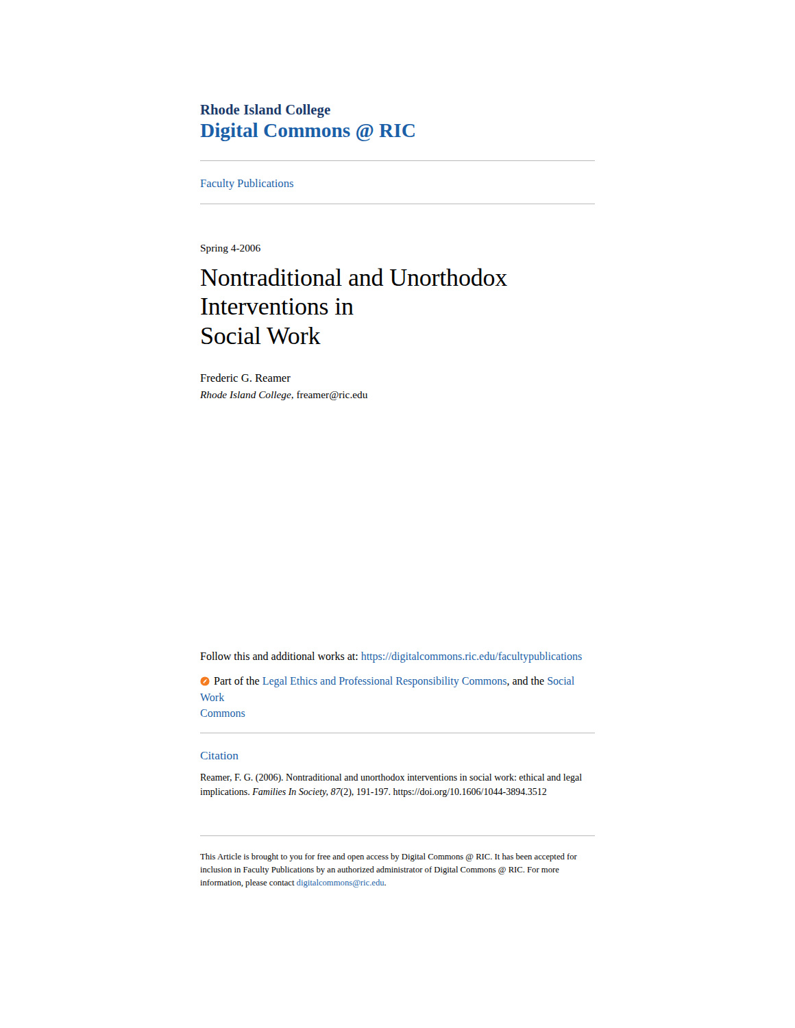Rhode Island College
Digital Commons @ RIC
Faculty Publications
Spring 4-2006
Nontraditional and Unorthodox Interventions in
Social Work
Frederic G. Reamer
Rhode Island College, freamer@ric.edu
Follow this and additional works at: https://digitalcommons.ric.edu/facultypublications
Part of the Legal Ethics and Professional Responsibility Commons, and the Social Work
Commons
Citation
Reamer, F. G. (2006). Nontraditional and unorthodox interventions in social work: ethical and legal implications. Families In Society, 87(2), 191-197. https://doi.org/10.1606/1044-3894.3512
This Article is brought to you for free and open access by Digital Commons @ RIC. It has been accepted for inclusion in Faculty Publications by an authorized administrator of Digital Commons @ RIC. For more information, please contact digitalcommons@ric.edu.